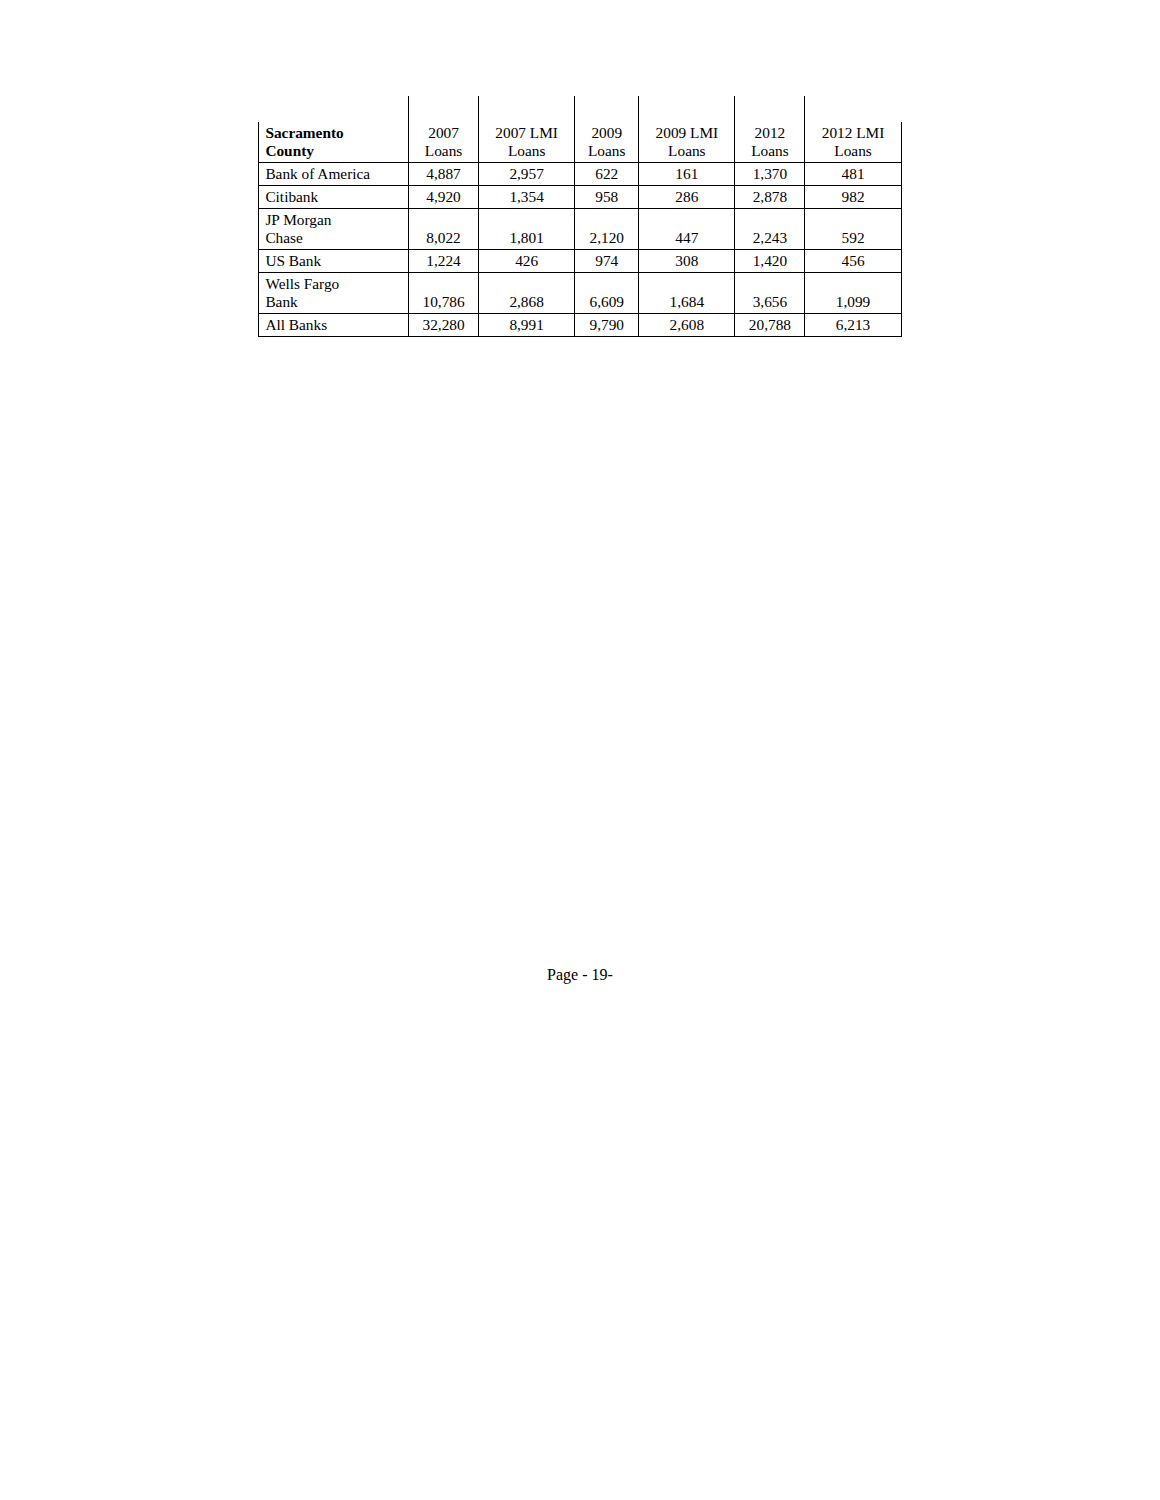| Sacramento County | 2007 Loans | 2007 LMI Loans | 2009 Loans | 2009 LMI Loans | 2012 Loans | 2012 LMI Loans |
| Bank of America | 4,887 | 2,957 | 622 | 161 | 1,370 | 481 |
| Citibank | 4,920 | 1,354 | 958 | 286 | 2,878 | 982 |
| JP Morgan Chase | 8,022 | 1,801 | 2,120 | 447 | 2,243 | 592 |
| US Bank | 1,224 | 426 | 974 | 308 | 1,420 | 456 |
| Wells Fargo Bank | 10,786 | 2,868 | 6,609 | 1,684 | 3,656 | 1,099 |
| All Banks | 32,280 | 8,991 | 9,790 | 2,608 | 20,788 | 6,213 |
Page - 19-